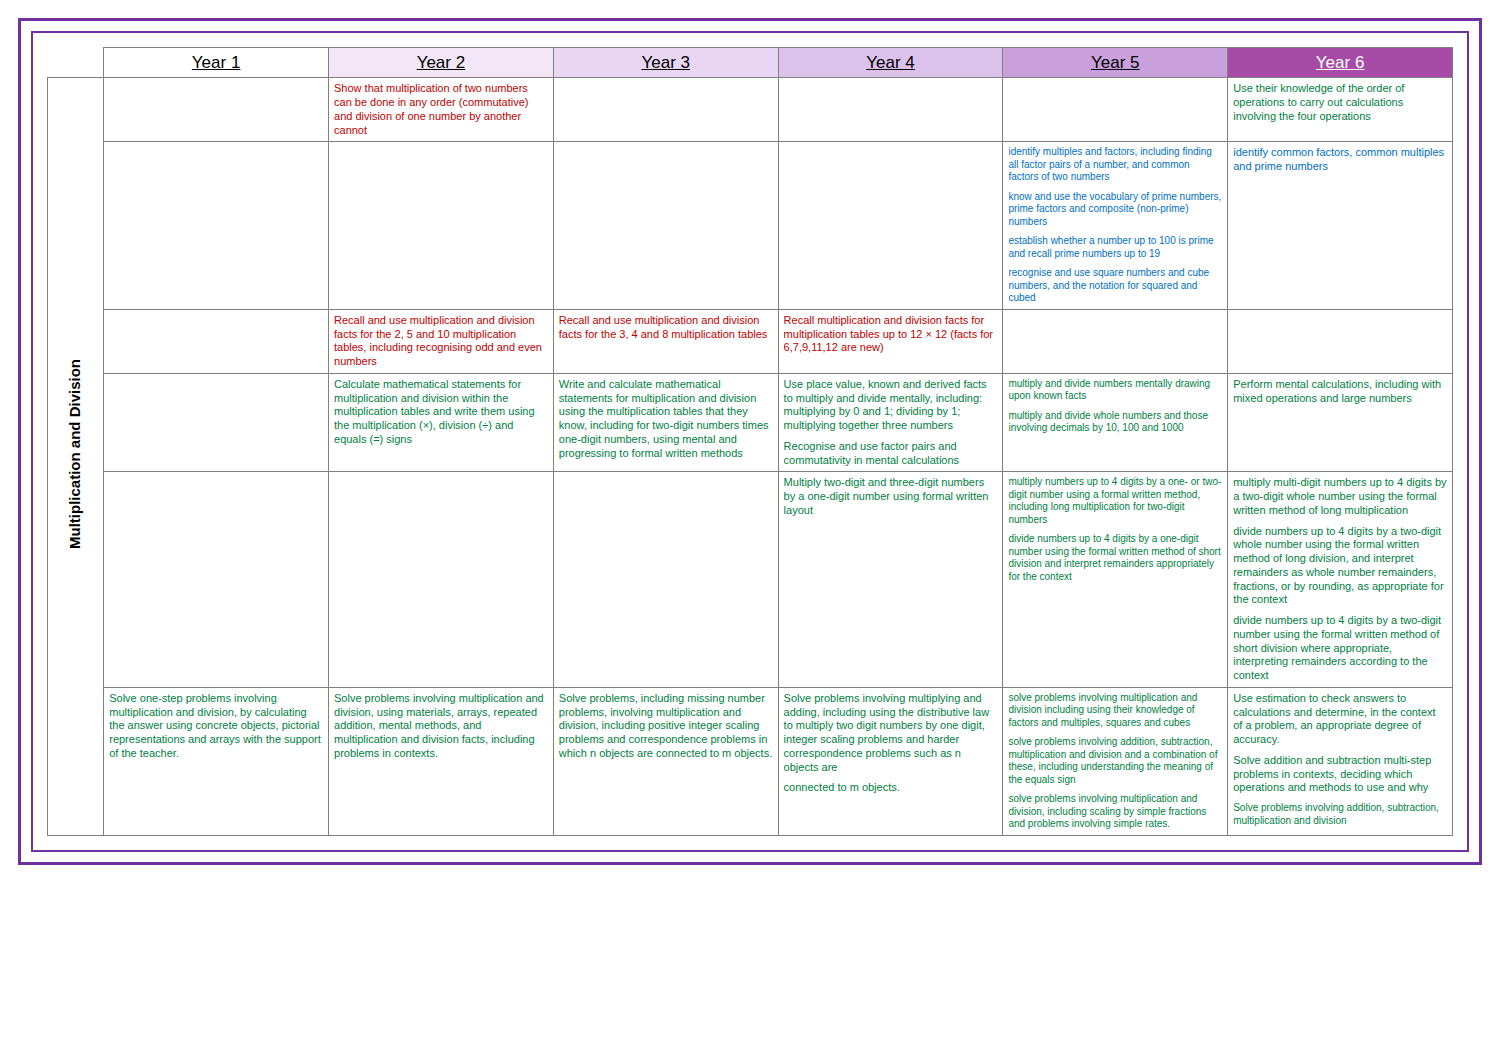| | Year 1 | Year 2 | Year 3 | Year 4 | Year 5 | Year 6 |
| --- | --- | --- | --- | --- | --- | --- |
| Multiplication and Division | | Show that multiplication of two numbers can be done in any order (commutative) and division of one number by another cannot | | | | Use their knowledge of the order of operations to carry out calculations involving the four operations |
| | | | | identify multiples and factors, including finding all factor pairs of a number, and common factors of two numbers know and use the vocabulary of prime numbers, prime factors and composite (non-prime) numbers establish whether a number up to 100 is prime and recall prime numbers up to 19 recognise and use square numbers and cube numbers, and the notation for squared and cubed | identify common factors, common multiples and prime numbers |
| | Recall and use multiplication and division facts for the 2, 5 and 10 multiplication tables, including recognising odd and even numbers | Recall and use multiplication and division facts for the 3, 4 and 8 multiplication tables | Recall multiplication and division facts for multiplication tables up to 12 × 12 (facts for 6,7,9,11,12 are new) | | |
| | Calculate mathematical statements for multiplication and division within the multiplication tables and write them using the multiplication (×), division (÷) and equals (=) signs | Write and calculate mathematical statements for multiplication and division using the multiplication tables that they know, including for two-digit numbers times one-digit numbers, using mental and progressing to formal written methods | Use place value, known and derived facts to multiply and divide mentally, including: multiplying by 0 and 1; dividing by 1; multiplying together three numbers Recognise and use factor pairs and commutativity in mental calculations | multiply and divide numbers mentally drawing upon known facts multiply and divide whole numbers and those involving decimals by 10, 100 and 1000 | Perform mental calculations, including with mixed operations and large numbers |
| | | | Multiply two-digit and three-digit numbers by a one-digit number using formal written layout | multiply numbers up to 4 digits by a one- or two-digit number using a formal written method, including long multiplication for two-digit numbers divide numbers up to 4 digits by a one-digit number using the formal written method of short division and interpret remainders appropriately for the context | multiply multi-digit numbers up to 4 digits by a two-digit whole number using the formal written method of long multiplication divide numbers up to 4 digits by a two-digit whole number using the formal written method of long division, and interpret remainders as whole number remainders, fractions, or by rounding, as appropriate for the context divide numbers up to 4 digits by a two-digit number using the formal written method of short division where appropriate, interpreting remainders according to the context |
| Solve one-step problems involving multiplication and division, by calculating the answer using concrete objects, pictorial representations and arrays with the support of the teacher. | Solve problems involving multiplication and division, using materials, arrays, repeated addition, mental methods, and multiplication and division facts, including problems in contexts. | Solve problems, including missing number problems, involving multiplication and division, including positive integer scaling problems and correspondence problems in which n objects are connected to m objects. | Solve problems involving multiplying and adding, including using the distributive law to multiply two digit numbers by one digit, integer scaling problems and harder correspondence problems such as n objects are connected to m objects. | solve problems involving multiplication and division including using their knowledge of factors and multiples, squares and cubes solve problems involving addition, subtraction, multiplication and division and a combination of these, including understanding the meaning of the equals sign solve problems involving multiplication and division, including scaling by simple fractions and problems involving simple rates. | Use estimation to check answers to calculations and determine, in the context of a problem, an appropriate degree of accuracy. Solve addition and subtraction multi-step problems in contexts, deciding which operations and methods to use and why Solve problems involving addition, subtraction, multiplication and division |